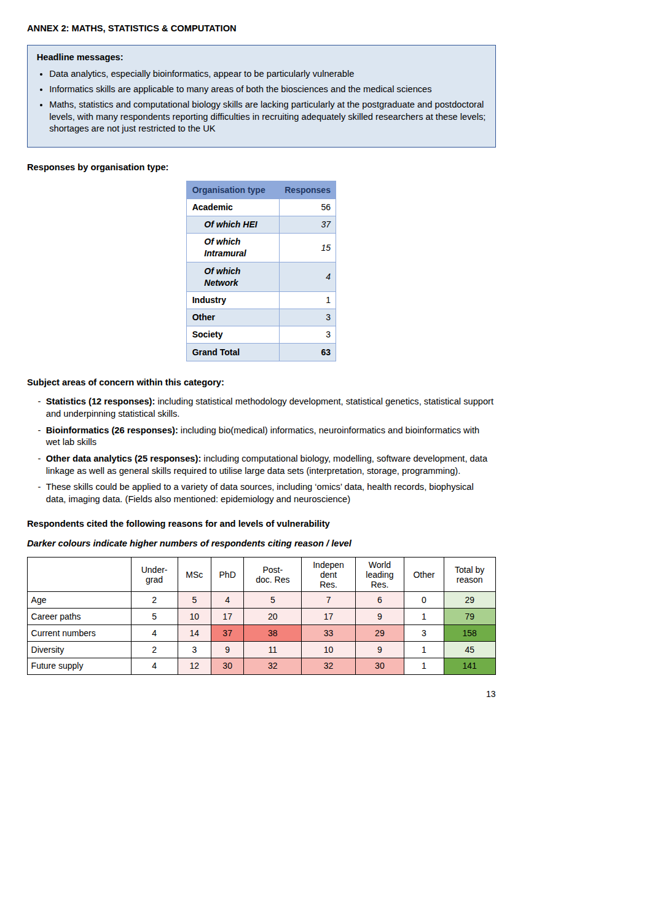ANNEX 2: MATHS, STATISTICS & COMPUTATION
Headline messages:
Data analytics, especially bioinformatics, appear to be particularly vulnerable
Informatics skills are applicable to many areas of both the biosciences and the medical sciences
Maths, statistics and computational biology skills are lacking particularly at the postgraduate and postdoctoral levels, with many respondents reporting difficulties in recruiting adequately skilled researchers at these levels; shortages are not just restricted to the UK
Responses by organisation type:
| Organisation type | Responses |
| --- | --- |
| Academic | 56 |
| Of which HEI | 37 |
| Of which Intramural | 15 |
| Of which Network | 4 |
| Industry | 1 |
| Other | 3 |
| Society | 3 |
| Grand Total | 63 |
Subject areas of concern within this category:
Statistics (12 responses): including statistical methodology development, statistical genetics, statistical support and underpinning statistical skills.
Bioinformatics (26 responses): including bio(medical) informatics, neuroinformatics and bioinformatics with wet lab skills
Other data analytics (25 responses): including computational biology, modelling, software development, data linkage as well as general skills required to utilise large data sets (interpretation, storage, programming).
These skills could be applied to a variety of data sources, including ‘omics’ data, health records, biophysical data, imaging data. (Fields also mentioned: epidemiology and neuroscience)
Respondents cited the following reasons for and levels of vulnerability
Darker colours indicate higher numbers of respondents citing reason / level
| | Under- grad | MSc | PhD | Post- doc. Res | Indepen dent Res. | World leading Res. | Other | Total by reason |
| --- | --- | --- | --- | --- | --- | --- | --- | --- |
| Age | 2 | 5 | 4 | 5 | 7 | 6 | 0 | 29 |
| Career paths | 5 | 10 | 17 | 20 | 17 | 9 | 1 | 79 |
| Current numbers | 4 | 14 | 37 | 38 | 33 | 29 | 3 | 158 |
| Diversity | 2 | 3 | 9 | 11 | 10 | 9 | 1 | 45 |
| Future supply | 4 | 12 | 30 | 32 | 32 | 30 | 1 | 141 |
13